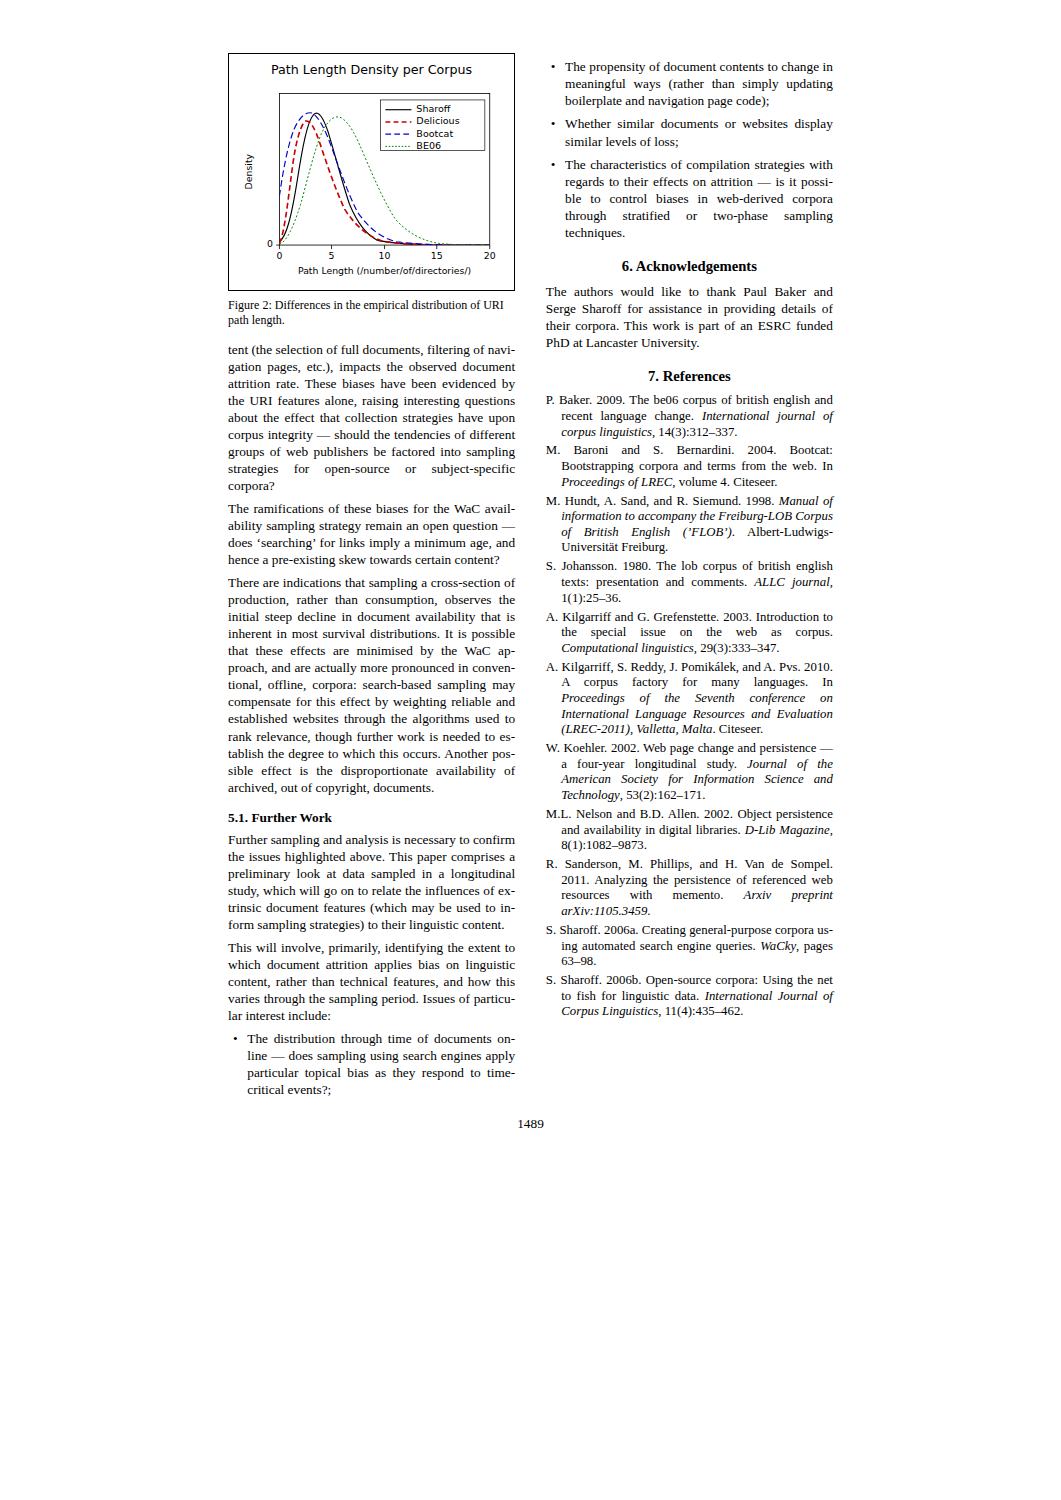Path Length Density per Corpus
Density 0 0 5 10 15 20 Path Length (/number/of/directories/) Sharoff Delicious Bootcat BE06
Figure 2: Differences in the empirical distribution of URI path length.
tent (the selection of full documents, filtering of navigation pages, etc.), impacts the observed document attrition rate. These biases have been evidenced by the URI features alone, raising interesting questions about the effect that collection strategies have upon corpus integrity — should the tendencies of different groups of web publishers be factored into sampling strategies for open-source or subject-specific corpora?
The ramifications of these biases for the WaC availability sampling strategy remain an open question — does ‘searching’ for links imply a minimum age, and hence a pre-existing skew towards certain content?
There are indications that sampling a cross-section of production, rather than consumption, observes the initial steep decline in document availability that is inherent in most survival distributions. It is possible that these effects are minimised by the WaC approach, and are actually more pronounced in conventional, offline, corpora: search-based sampling may compensate for this effect by weighting reliable and established websites through the algorithms used to rank relevance, though further work is needed to establish the degree to which this occurs. Another possible effect is the disproportionate availability of archived, out of copyright, documents.
5.1. Further Work
Further sampling and analysis is necessary to confirm the issues highlighted above. This paper comprises a preliminary look at data sampled in a longitudinal study, which will go on to relate the influences of extrinsic document features (which may be used to inform sampling strategies) to their linguistic content.
This will involve, primarily, identifying the extent to which document attrition applies bias on linguistic content, rather than technical features, and how this varies through the sampling period. Issues of particular interest include:
The distribution through time of documents online — does sampling using search engines apply particular topical bias as they respond to time-critical events?;
The propensity of document contents to change in meaningful ways (rather than simply updating boilerplate and navigation page code);
Whether similar documents or websites display similar levels of loss;
The characteristics of compilation strategies with regards to their effects on attrition — is it possible to control biases in web-derived corpora through stratified or two-phase sampling techniques.
6. Acknowledgements
The authors would like to thank Paul Baker and Serge Sharoff for assistance in providing details of their corpora. This work is part of an ESRC funded PhD at Lancaster University.
7. References
P. Baker. 2009. The be06 corpus of british english and recent language change. International journal of corpus linguistics, 14(3):312–337.
M. Baroni and S. Bernardini. 2004. Bootcat: Bootstrapping corpora and terms from the web. In Proceedings of LREC, volume 4. Citeseer.
M. Hundt, A. Sand, and R. Siemund. 1998. Manual of information to accompany the Freiburg-LOB Corpus of British English (’FLOB’). Albert-Ludwigs-Universität Freiburg.
S. Johansson. 1980. The lob corpus of british english texts: presentation and comments. ALLC journal, 1(1):25–36.
A. Kilgarriff and G. Grefenstette. 2003. Introduction to the special issue on the web as corpus. Computational linguistics, 29(3):333–347.
A. Kilgarriff, S. Reddy, J. Pomikálek, and A. Pvs. 2010. A corpus factory for many languages. In Proceedings of the Seventh conference on International Language Resources and Evaluation (LREC-2011), Valletta, Malta. Citeseer.
W. Koehler. 2002. Web page change and persistence — a four-year longitudinal study. Journal of the American Society for Information Science and Technology, 53(2):162–171.
M.L. Nelson and B.D. Allen. 2002. Object persistence and availability in digital libraries. D-Lib Magazine, 8(1):1082–9873.
R. Sanderson, M. Phillips, and H. Van de Sompel. 2011. Analyzing the persistence of referenced web resources with memento. Arxiv preprint arXiv:1105.3459.
S. Sharoff. 2006a. Creating general-purpose corpora using automated search engine queries. WaCky, pages 63–98.
S. Sharoff. 2006b. Open-source corpora: Using the net to fish for linguistic data. International Journal of Corpus Linguistics, 11(4):435–462.
1489